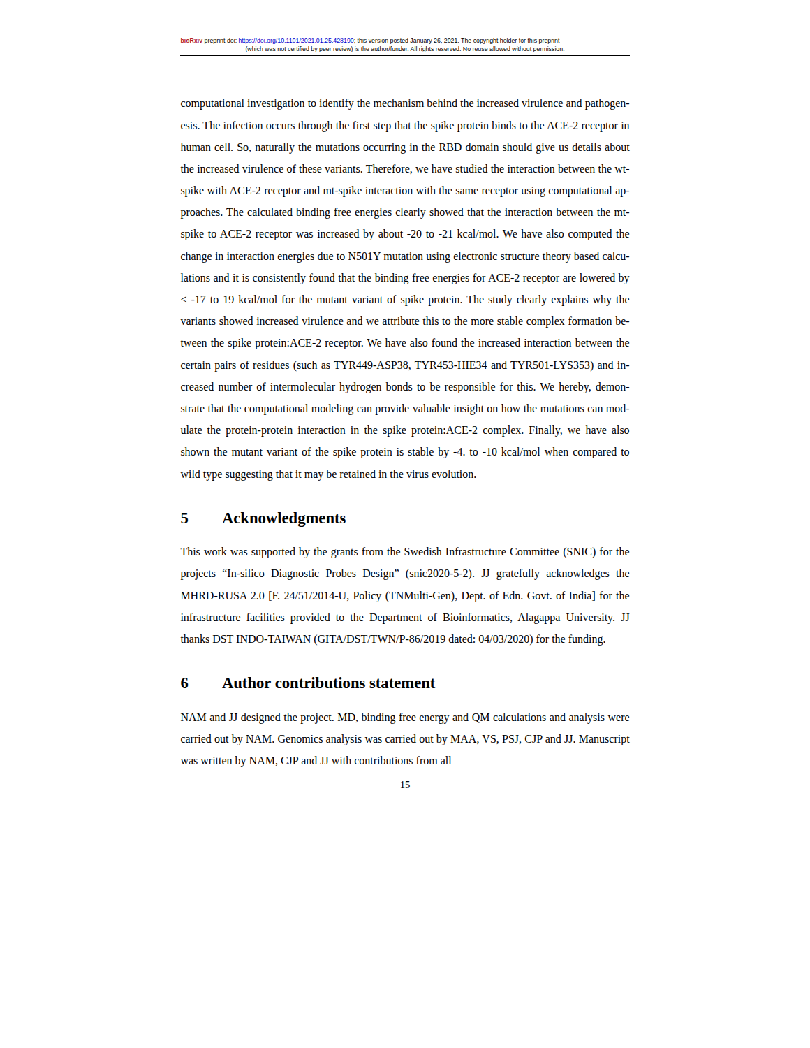bioRxiv preprint doi: https://doi.org/10.1101/2021.01.25.428190; this version posted January 26, 2021. The copyright holder for this preprint
(which was not certified by peer review) is the author/funder. All rights reserved. No reuse allowed without permission.
computational investigation to identify the mechanism behind the increased virulence and pathogenesis. The infection occurs through the first step that the spike protein binds to the ACE-2 receptor in human cell. So, naturally the mutations occurring in the RBD domain should give us details about the increased virulence of these variants. Therefore, we have studied the interaction between the wt-spike with ACE-2 receptor and mt-spike interaction with the same receptor using computational approaches. The calculated binding free energies clearly showed that the interaction between the mt-spike to ACE-2 receptor was increased by about -20 to -21 kcal/mol. We have also computed the change in interaction energies due to N501Y mutation using electronic structure theory based calculations and it is consistently found that the binding free energies for ACE-2 receptor are lowered by < -17 to 19 kcal/mol for the mutant variant of spike protein. The study clearly explains why the variants showed increased virulence and we attribute this to the more stable complex formation between the spike protein:ACE-2 receptor. We have also found the increased interaction between the certain pairs of residues (such as TYR449-ASP38, TYR453-HIE34 and TYR501-LYS353) and increased number of intermolecular hydrogen bonds to be responsible for this. We hereby, demonstrate that the computational modeling can provide valuable insight on how the mutations can modulate the protein-protein interaction in the spike protein:ACE-2 complex. Finally, we have also shown the mutant variant of the spike protein is stable by -4. to -10 kcal/mol when compared to wild type suggesting that it may be retained in the virus evolution.
5 Acknowledgments
This work was supported by the grants from the Swedish Infrastructure Committee (SNIC) for the projects “In-silico Diagnostic Probes Design” (snic2020-5-2). JJ gratefully acknowledges the MHRD-RUSA 2.0 [F. 24/51/2014-U, Policy (TNMulti-Gen), Dept. of Edn. Govt. of India] for the infrastructure facilities provided to the Department of Bioinformatics, Alagappa University. JJ thanks DST INDO-TAIWAN (GITA/DST/TWN/P-86/2019 dated: 04/03/2020) for the funding.
6 Author contributions statement
NAM and JJ designed the project. MD, binding free energy and QM calculations and analysis were carried out by NAM. Genomics analysis was carried out by MAA, VS, PSJ, CJP and JJ. Manuscript was written by NAM, CJP and JJ with contributions from all
15